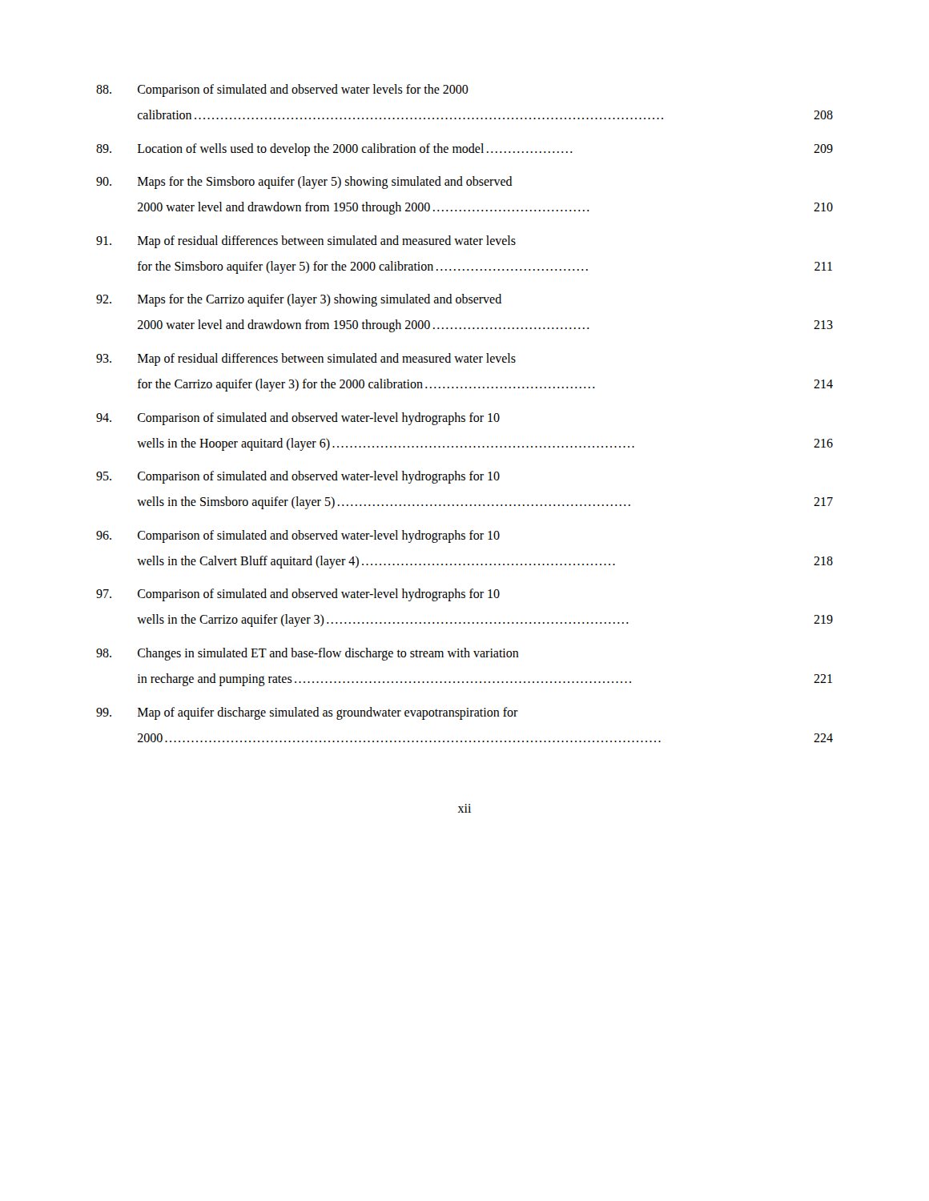88.
Comparison of simulated and observed water levels for the 2000
calibration ........................................................................................................... 208
89.
Location of wells used to develop the 2000 calibration of the model .................... 209
90.
Maps for the Simsboro aquifer (layer 5) showing simulated and observed
2000 water level and drawdown from 1950 through 2000 .................................... 210
91.
Map of residual differences between simulated and measured water levels
for the Simsboro aquifer (layer 5) for the 2000 calibration ................................... 211
92.
Maps for the Carrizo aquifer (layer 3) showing simulated and observed
2000 water level and drawdown from 1950 through 2000 .................................... 213
93.
Map of residual differences between simulated and measured water levels
for the Carrizo aquifer (layer 3) for the 2000 calibration ....................................... 214
94.
Comparison of simulated and observed water-level hydrographs for 10
wells in the Hooper aquitard (layer 6) ..................................................................... 216
95.
Comparison of simulated and observed water-level hydrographs for 10
wells in the Simsboro aquifer (layer 5) ................................................................... 217
96.
Comparison of simulated and observed water-level hydrographs for 10
wells in the Calvert Bluff aquitard (layer 4) .......................................................... 218
97.
Comparison of simulated and observed water-level hydrographs for 10
wells in the Carrizo aquifer (layer 3) ..................................................................... 219
98.
Changes in simulated ET and base-flow discharge to stream with variation
in recharge and pumping rates ............................................................................. 221
99.
Map of aquifer discharge simulated as groundwater evapotranspiration for
2000 ................................................................................................................. 224
xii